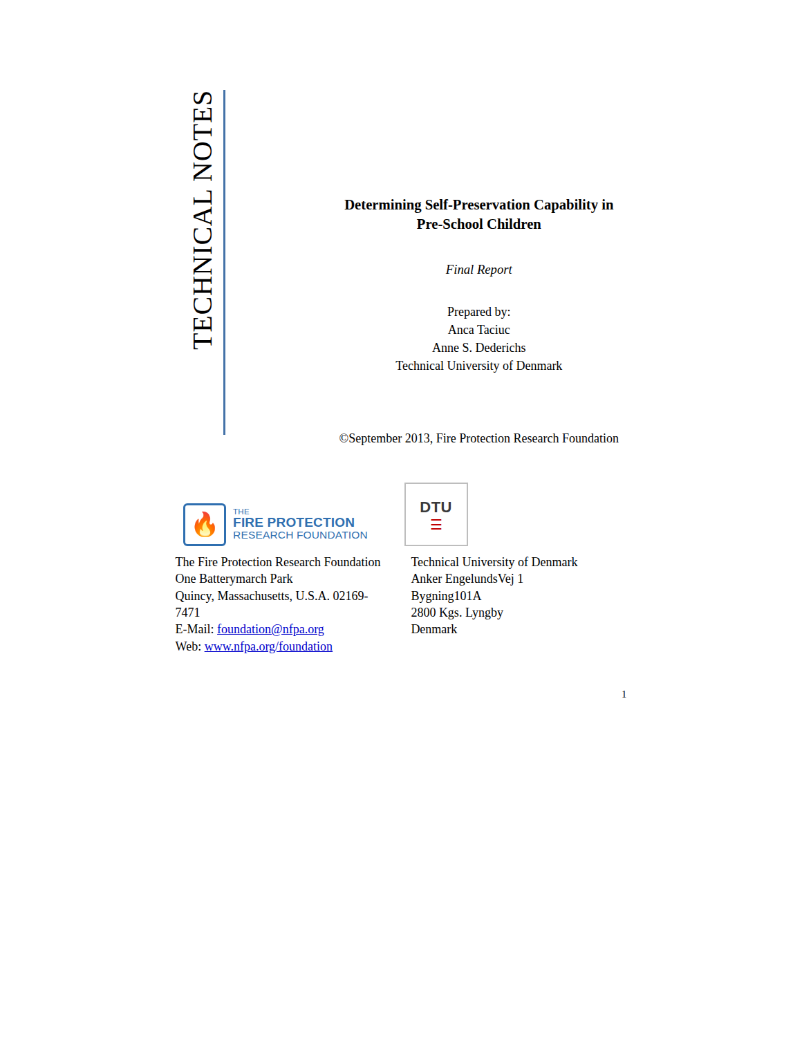TECHNICAL NOTES
Determining Self-Preservation Capability in Pre-School Children
Final Report
Prepared by:
Anca Taciuc
Anne S. Dederichs
Technical University of Denmark
©September 2013, Fire Protection Research Foundation
🔥
THE
FIRE PROTECTION
RESEARCH FOUNDATION
DTU
☰
The Fire Protection Research Foundation
One Batterymarch Park
Quincy, Massachusetts, U.S.A. 02169-7471
E-Mail: foundation@nfpa.org
Web: www.nfpa.org/foundation
Technical University of Denmark
Anker EngelundsVej 1
Bygning101A
2800 Kgs. Lyngby
Denmark
1